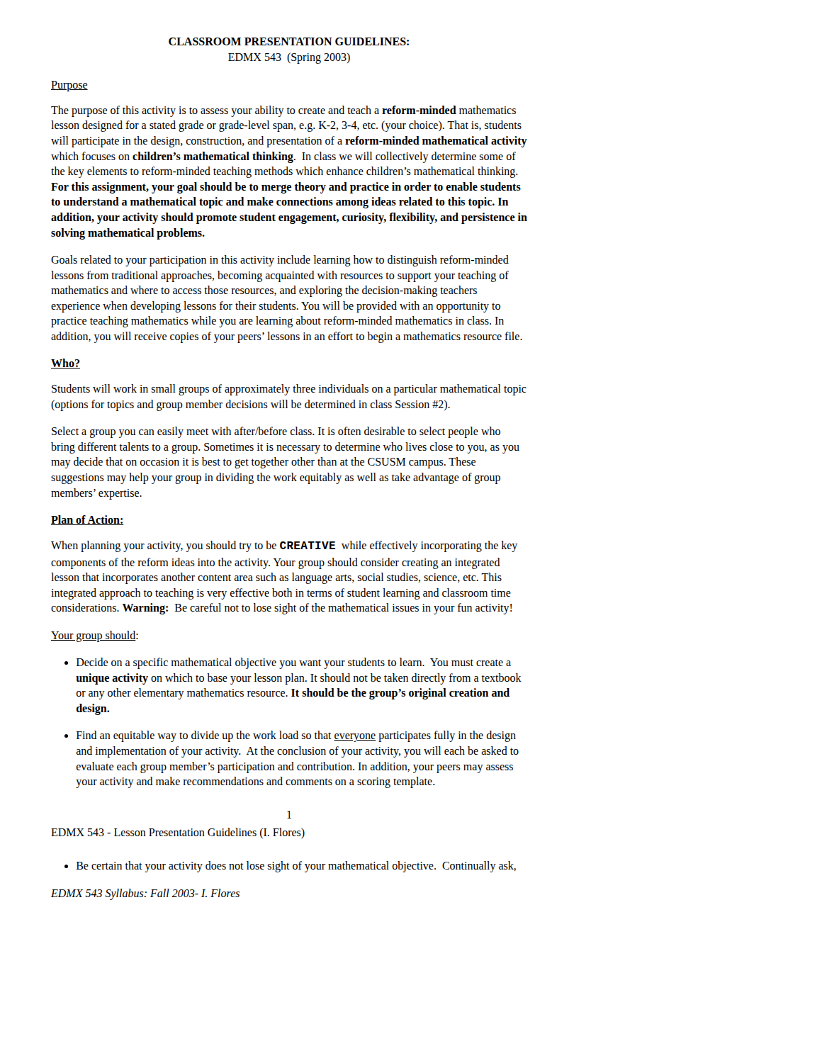CLASSROOM PRESENTATION GUIDELINES:
EDMX 543 (Spring 2003)
Purpose
The purpose of this activity is to assess your ability to create and teach a reform-minded mathematics lesson designed for a stated grade or grade-level span, e.g. K-2, 3-4, etc. (your choice). That is, students will participate in the design, construction, and presentation of a reform-minded mathematical activity which focuses on children’s mathematical thinking. In class we will collectively determine some of the key elements to reform-minded teaching methods which enhance children’s mathematical thinking. For this assignment, your goal should be to merge theory and practice in order to enable students to understand a mathematical topic and make connections among ideas related to this topic. In addition, your activity should promote student engagement, curiosity, flexibility, and persistence in solving mathematical problems.
Goals related to your participation in this activity include learning how to distinguish reform-minded lessons from traditional approaches, becoming acquainted with resources to support your teaching of mathematics and where to access those resources, and exploring the decision-making teachers experience when developing lessons for their students. You will be provided with an opportunity to practice teaching mathematics while you are learning about reform-minded mathematics in class. In addition, you will receive copies of your peers’ lessons in an effort to begin a mathematics resource file.
Who?
Students will work in small groups of approximately three individuals on a particular mathematical topic (options for topics and group member decisions will be determined in class Session #2).
Select a group you can easily meet with after/before class. It is often desirable to select people who bring different talents to a group. Sometimes it is necessary to determine who lives close to you, as you may decide that on occasion it is best to get together other than at the CSUSM campus. These suggestions may help your group in dividing the work equitably as well as take advantage of group members’ expertise.
Plan of Action:
When planning your activity, you should try to be CREATIVE while effectively incorporating the key components of the reform ideas into the activity. Your group should consider creating an integrated lesson that incorporates another content area such as language arts, social studies, science, etc. This integrated approach to teaching is very effective both in terms of student learning and classroom time considerations. Warning: Be careful not to lose sight of the mathematical issues in your fun activity!
Your group should:
Decide on a specific mathematical objective you want your students to learn. You must create a unique activity on which to base your lesson plan. It should not be taken directly from a textbook or any other elementary mathematics resource. It should be the group’s original creation and design.
Find an equitable way to divide up the work load so that everyone participates fully in the design and implementation of your activity. At the conclusion of your activity, you will each be asked to evaluate each group member’s participation and contribution. In addition, your peers may assess your activity and make recommendations and comments on a scoring template.
1
EDMX 543 - Lesson Presentation Guidelines (I. Flores)
Be certain that your activity does not lose sight of your mathematical objective. Continually ask,
EDMX 543 Syllabus: Fall 2003- I. Flores